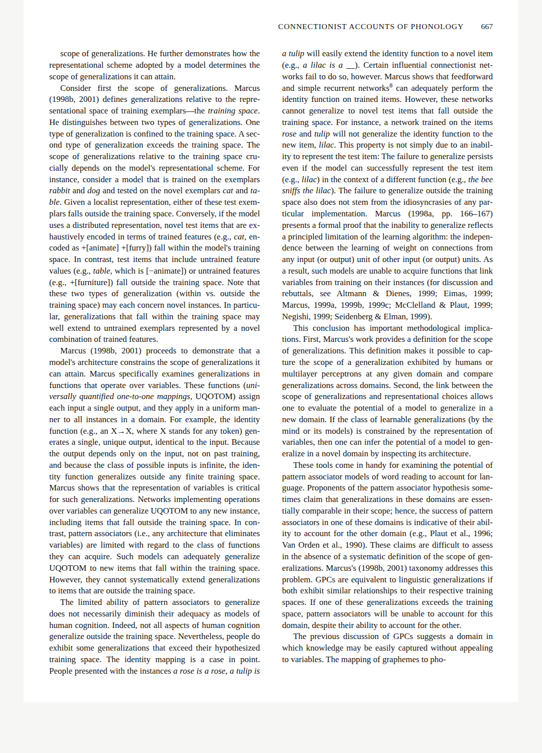CONNECTIONIST ACCOUNTS OF PHONOLOGY 667
scope of generalizations. He further demonstrates how the representational scheme adopted by a model determines the scope of generalizations it can attain.
Consider first the scope of generalizations. Marcus (1998b, 2001) defines generalizations relative to the representational space of training exemplars—the training space. He distinguishes between two types of generalizations. One type of generalization is confined to the training space. A second type of generalization exceeds the training space. The scope of generalizations relative to the training space crucially depends on the model's representational scheme. For instance, consider a model that is trained on the exemplars rabbit and dog and tested on the novel exemplars cat and table. Given a localist representation, either of these test exemplars falls outside the training space. Conversely, if the model uses a distributed representation, novel test items that are exhaustively encoded in terms of trained features (e.g., cat, encoded as +[animate] +[furry]) fall within the model's training space. In contrast, test items that include untrained feature values (e.g., table, which is [−animate]) or untrained features (e.g., +[furniture]) fall outside the training space. Note that these two types of generalization (within vs. outside the training space) may each concern novel instances. In particular, generalizations that fall within the training space may well extend to untrained exemplars represented by a novel combination of trained features.
Marcus (1998b, 2001) proceeds to demonstrate that a model's architecture constrains the scope of generalizations it can attain. Marcus specifically examines generalizations in functions that operate over variables. These functions (universally quantified one-to-one mappings, UQOTOM) assign each input a single output, and they apply in a uniform manner to all instances in a domain. For example, the identity function (e.g., an X→X, where X stands for any token) generates a single, unique output, identical to the input. Because the output depends only on the input, not on past training, and because the class of possible inputs is infinite, the identity function generalizes outside any finite training space. Marcus shows that the representation of variables is critical for such generalizations. Networks implementing operations over variables can generalize UQOTOM to any new instance, including items that fall outside the training space. In contrast, pattern associators (i.e., any architecture that eliminates variables) are limited with regard to the class of functions they can acquire. Such models can adequately generalize UQOTOM to new items that fall within the training space. However, they cannot systematically extend generalizations to items that are outside the training space.
The limited ability of pattern associators to generalize does not necessarily diminish their adequacy as models of human cognition. Indeed, not all aspects of human cognition generalize outside the training space. Nevertheless, people do exhibit some generalizations that exceed their hypothesized training space. The identity mapping is a case in point. People presented with the instances a rose is a rose, a tulip is a tulip will easily extend the identity function to a novel item (e.g., a lilac is a __). Certain influential connectionist networks fail to do so, however. Marcus shows that feedforward and simple recurrent networks8 can adequately perform the identity function on trained items. However, these networks cannot generalize to novel test items that fall outside the training space. For instance, a network trained on the items rose and tulip will not generalize the identity function to the new item, lilac. This property is not simply due to an inability to represent the test item: The failure to generalize persists even if the model can successfully represent the test item (e.g., lilac) in the context of a different function (e.g., the bee sniffs the lilac). The failure to generalize outside the training space also does not stem from the idiosyncrasies of any particular implementation. Marcus (1998a, pp. 166–167) presents a formal proof that the inability to generalize reflects a principled limitation of the learning algorithm: the independence between the learning of weight on connections from any input (or output) unit of other input (or output) units. As a result, such models are unable to acquire functions that link variables from training on their instances (for discussion and rebuttals, see Altmann & Dienes, 1999; Eimas, 1999; Marcus, 1999a, 1999b, 1999c; McClelland & Plaut, 1999; Negishi, 1999; Seidenberg & Elman, 1999).
This conclusion has important methodological implications. First, Marcus's work provides a definition for the scope of generalizations. This definition makes it possible to capture the scope of a generalization exhibited by humans or multilayer perceptrons at any given domain and compare generalizations across domains. Second, the link between the scope of generalizations and representational choices allows one to evaluate the potential of a model to generalize in a new domain. If the class of learnable generalizations (by the mind or its models) is constrained by the representation of variables, then one can infer the potential of a model to generalize in a novel domain by inspecting its architecture.
These tools come in handy for examining the potential of pattern associator models of word reading to account for language. Proponents of the pattern associator hypothesis sometimes claim that generalizations in these domains are essentially comparable in their scope; hence, the success of pattern associators in one of these domains is indicative of their ability to account for the other domain (e.g., Plaut et al., 1996; Van Orden et al., 1990). These claims are difficult to assess in the absence of a systematic definition of the scope of generalizations. Marcus's (1998b, 2001) taxonomy addresses this problem. GPCs are equivalent to linguistic generalizations if both exhibit similar relationships to their respective training spaces. If one of these generalizations exceeds the training space, pattern associators will be unable to account for this domain, despite their ability to account for the other.
The previous discussion of GPCs suggests a domain in which knowledge may be easily captured without appealing to variables. The mapping of graphemes to pho-